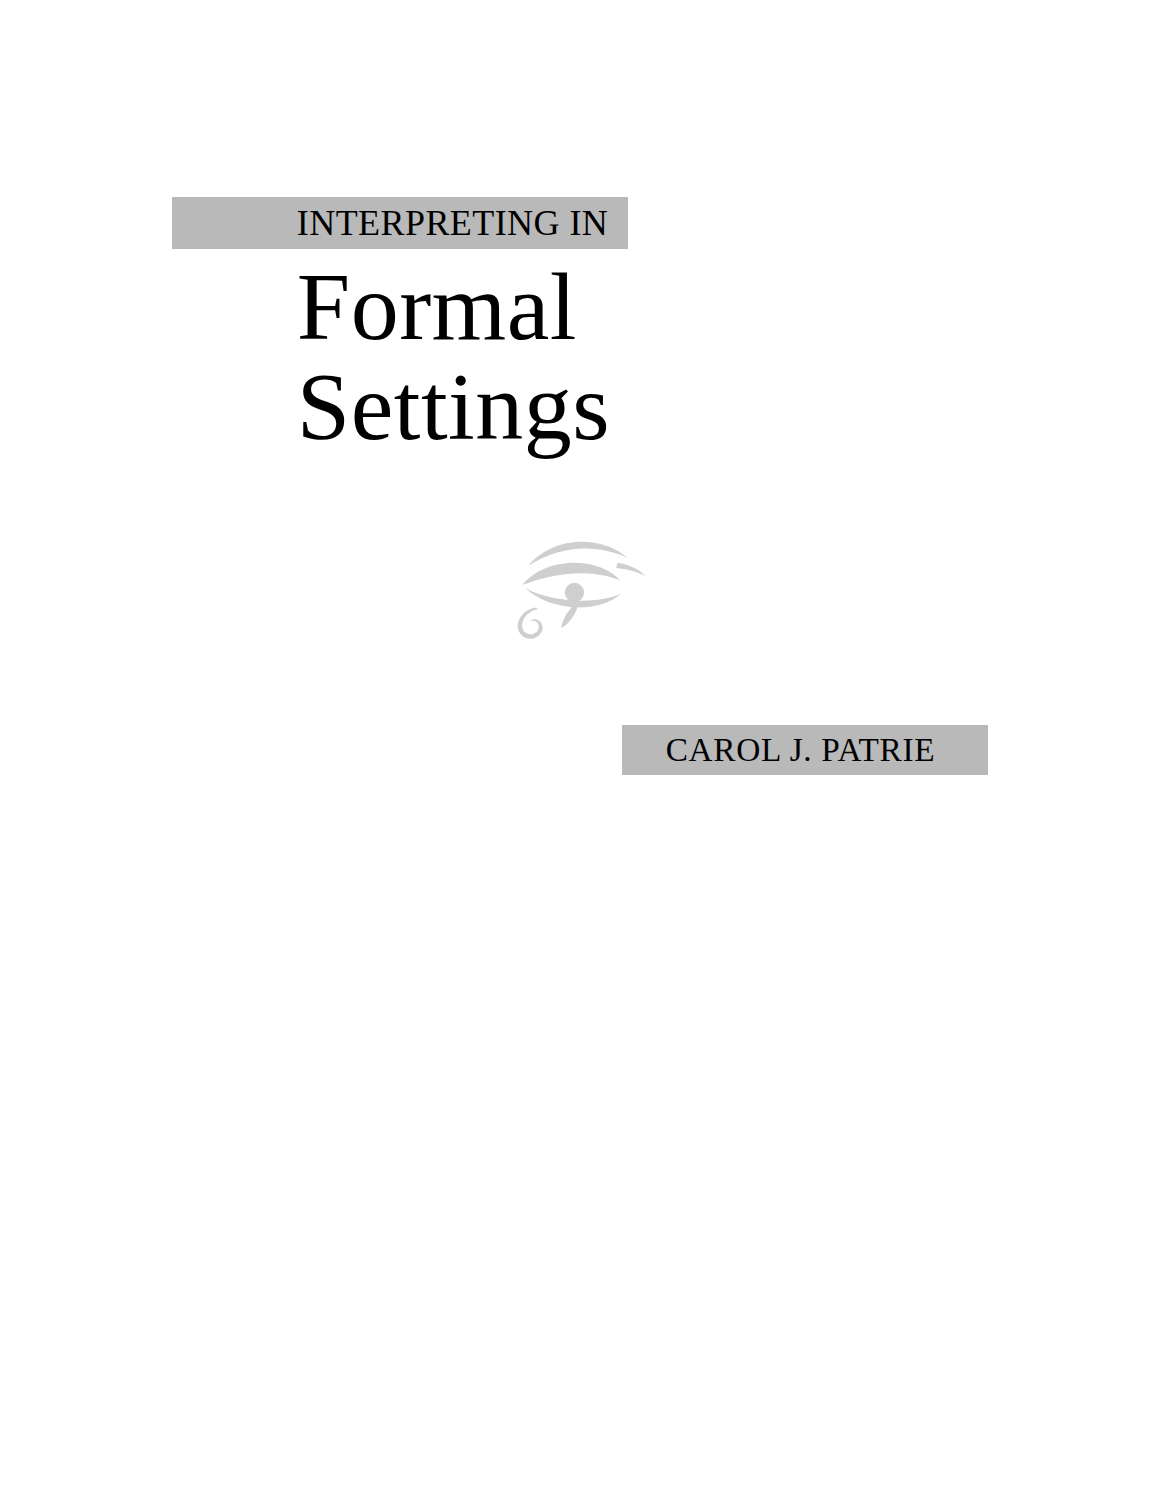Interpreting in
Formal Settings
Carol J. Patrie